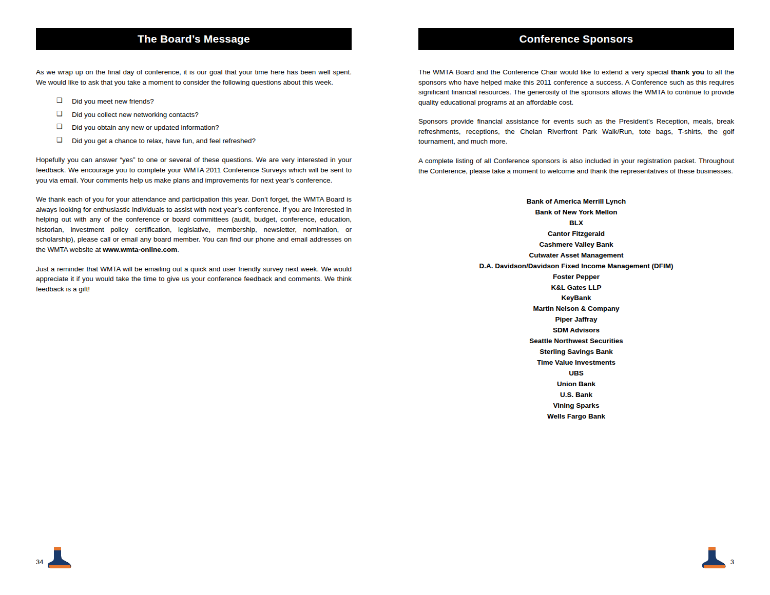The Board’s Message
As we wrap up on the final day of conference, it is our goal that your time here has been well spent. We would like to ask that you take a moment to consider the following questions about this week.
Did you meet new friends?
Did you collect new networking contacts?
Did you obtain any new or updated information?
Did you get a chance to relax, have fun, and feel refreshed?
Hopefully you can answer “yes” to one or several of these questions. We are very interested in your feedback. We encourage you to complete your WMTA 2011 Conference Surveys which will be sent to you via email. Your comments help us make plans and improvements for next year’s conference.
We thank each of you for your attendance and participation this year. Don’t forget, the WMTA Board is always looking for enthusiastic individuals to assist with next year’s conference. If you are interested in helping out with any of the conference or board committees (audit, budget, conference, education, historian, investment policy certification, legislative, membership, newsletter, nomination, or scholarship), please call or email any board member. You can find our phone and email addresses on the WMTA website at www.wmta-online.com.
Just a reminder that WMTA will be emailing out a quick and user friendly survey next week. We would appreciate it if you would take the time to give us your conference feedback and comments. We think feedback is a gift!
34
Conference Sponsors
The WMTA Board and the Conference Chair would like to extend a very special thank you to all the sponsors who have helped make this 2011 conference a success. A Conference such as this requires significant financial resources. The generosity of the sponsors allows the WMTA to continue to provide quality educational programs at an affordable cost.
Sponsors provide financial assistance for events such as the President’s Reception, meals, break refreshments, receptions, the Chelan Riverfront Park Walk/Run, tote bags, T-shirts, the golf tournament, and much more.
A complete listing of all Conference sponsors is also included in your registration packet. Throughout the Conference, please take a moment to welcome and thank the representatives of these businesses.
Bank of America Merrill Lynch
Bank of New York Mellon
BLX
Cantor Fitzgerald
Cashmere Valley Bank
Cutwater Asset Management
D.A. Davidson/Davidson Fixed Income Management (DFIM)
Foster Pepper
K&L Gates LLP
KeyBank
Martin Nelson & Company
Piper Jaffray
SDM Advisors
Seattle Northwest Securities
Sterling Savings Bank
Time Value Investments
UBS
Union Bank
U.S. Bank
Vining Sparks
Wells Fargo Bank
3